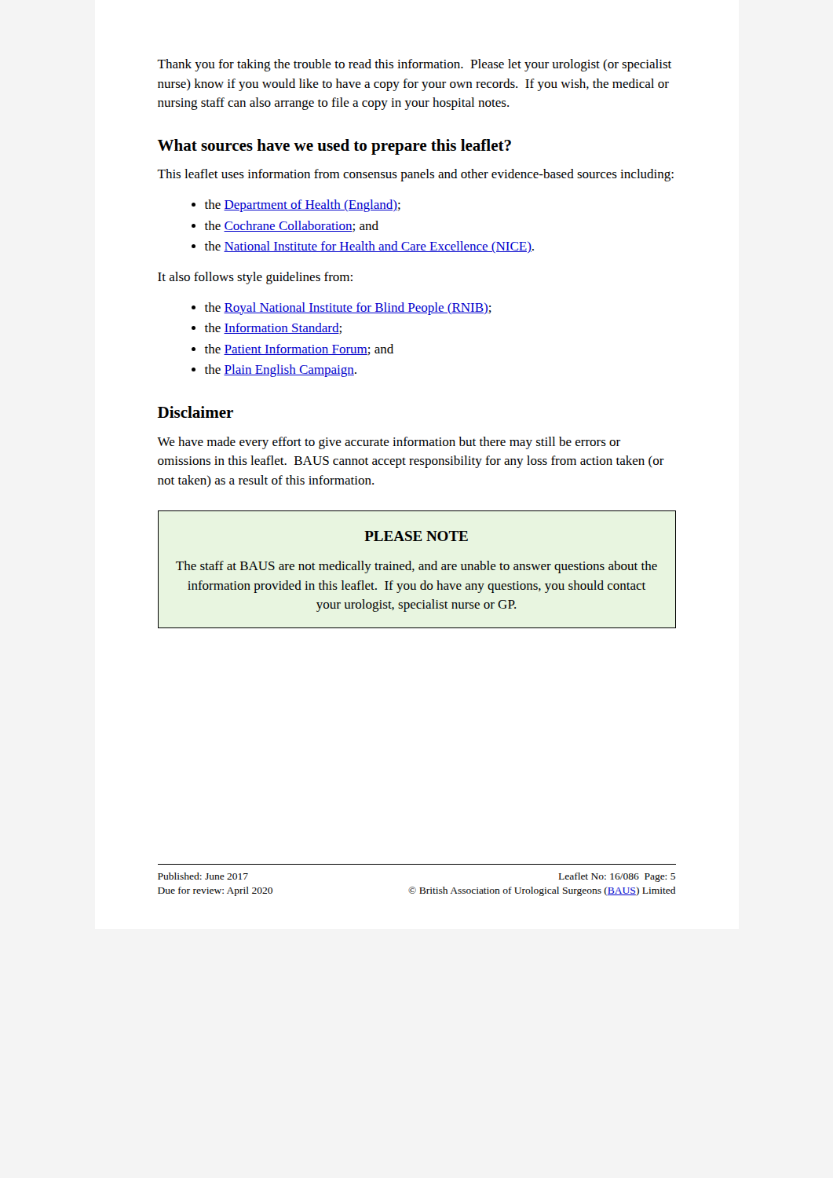Thank you for taking the trouble to read this information. Please let your urologist (or specialist nurse) know if you would like to have a copy for your own records. If you wish, the medical or nursing staff can also arrange to file a copy in your hospital notes.
What sources have we used to prepare this leaflet?
This leaflet uses information from consensus panels and other evidence-based sources including:
the Department of Health (England);
the Cochrane Collaboration; and
the National Institute for Health and Care Excellence (NICE).
It also follows style guidelines from:
the Royal National Institute for Blind People (RNIB);
the Information Standard;
the Patient Information Forum; and
the Plain English Campaign.
Disclaimer
We have made every effort to give accurate information but there may still be errors or omissions in this leaflet. BAUS cannot accept responsibility for any loss from action taken (or not taken) as a result of this information.
PLEASE NOTE
The staff at BAUS are not medically trained, and are unable to answer questions about the information provided in this leaflet. If you do have any questions, you should contact your urologist, specialist nurse or GP.
Published: June 2017
Due for review: April 2020
Leaflet No: 16/086 Page: 5
© British Association of Urological Surgeons (BAUS) Limited